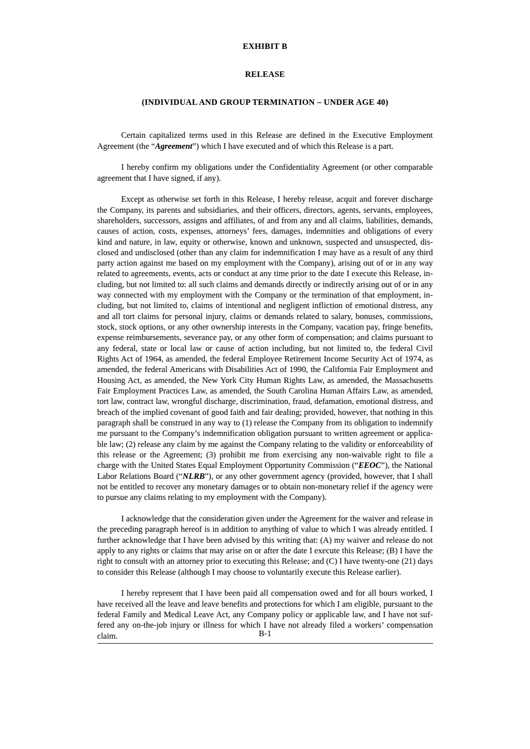EXHIBIT B
RELEASE
(INDIVIDUAL AND GROUP TERMINATION – UNDER AGE 40)
Certain capitalized terms used in this Release are defined in the Executive Employment Agreement (the “Agreement”) which I have executed and of which this Release is a part.
I hereby confirm my obligations under the Confidentiality Agreement (or other comparable agreement that I have signed, if any).
Except as otherwise set forth in this Release, I hereby release, acquit and forever discharge the Company, its parents and subsidiaries, and their officers, directors, agents, servants, employees, shareholders, successors, assigns and affiliates, of and from any and all claims, liabilities, demands, causes of action, costs, expenses, attorneys’ fees, damages, indemnities and obligations of every kind and nature, in law, equity or otherwise, known and unknown, suspected and unsuspected, disclosed and undisclosed (other than any claim for indemnification I may have as a result of any third party action against me based on my employment with the Company), arising out of or in any way related to agreements, events, acts or conduct at any time prior to the date I execute this Release, including, but not limited to: all such claims and demands directly or indirectly arising out of or in any way connected with my employment with the Company or the termination of that employment, including, but not limited to, claims of intentional and negligent infliction of emotional distress, any and all tort claims for personal injury, claims or demands related to salary, bonuses, commissions, stock, stock options, or any other ownership interests in the Company, vacation pay, fringe benefits, expense reimbursements, severance pay, or any other form of compensation; and claims pursuant to any federal, state or local law or cause of action including, but not limited to, the federal Civil Rights Act of 1964, as amended, the federal Employee Retirement Income Security Act of 1974, as amended, the federal Americans with Disabilities Act of 1990, the California Fair Employment and Housing Act, as amended, the New York City Human Rights Law, as amended, the Massachusetts Fair Employment Practices Law, as amended, the South Carolina Human Affairs Law, as amended, tort law, contract law, wrongful discharge, discrimination, fraud, defamation, emotional distress, and breach of the implied covenant of good faith and fair dealing; provided, however, that nothing in this paragraph shall be construed in any way to (1) release the Company from its obligation to indemnify me pursuant to the Company’s indemnification obligation pursuant to written agreement or applicable law; (2) release any claim by me against the Company relating to the validity or enforceability of this release or the Agreement; (3) prohibit me from exercising any non-waivable right to file a charge with the United States Equal Employment Opportunity Commission (“EEOC”), the National Labor Relations Board (“NLRB”), or any other government agency (provided, however, that I shall not be entitled to recover any monetary damages or to obtain non-monetary relief if the agency were to pursue any claims relating to my employment with the Company).
I acknowledge that the consideration given under the Agreement for the waiver and release in the preceding paragraph hereof is in addition to anything of value to which I was already entitled. I further acknowledge that I have been advised by this writing that: (A) my waiver and release do not apply to any rights or claims that may arise on or after the date I execute this Release; (B) I have the right to consult with an attorney prior to executing this Release; and (C) I have twenty-one (21) days to consider this Release (although I may choose to voluntarily execute this Release earlier).
I hereby represent that I have been paid all compensation owed and for all hours worked, I have received all the leave and leave benefits and protections for which I am eligible, pursuant to the federal Family and Medical Leave Act, any Company policy or applicable law, and I have not suffered any on-the-job injury or illness for which I have not already filed a workers’ compensation claim.
B-1